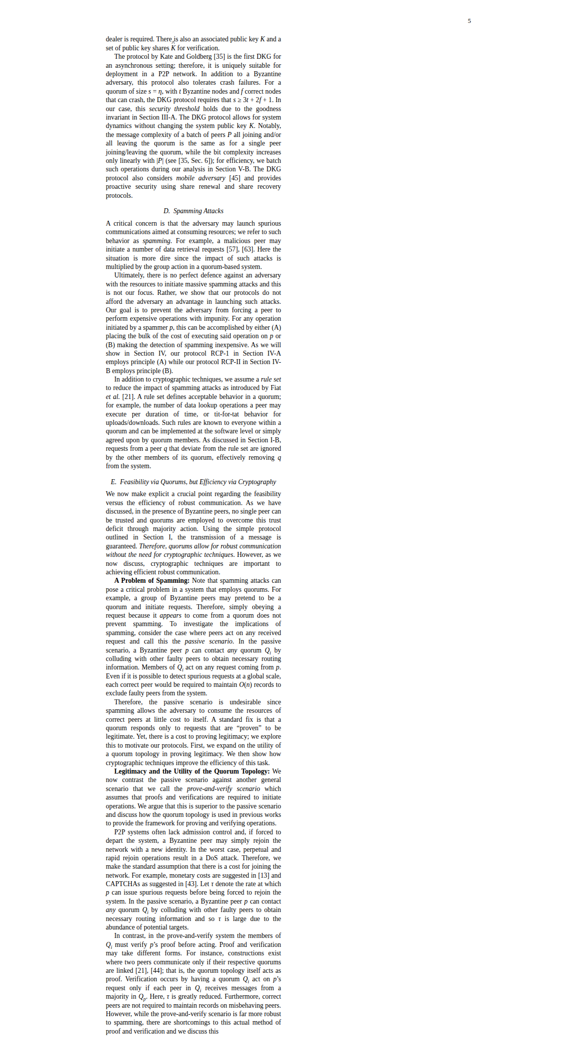5
dealer is required. There is also an associated public key K and a set of public key shares K for verification.
The protocol by Kate and Goldberg [35] is the first DKG for an asynchronous setting; therefore, it is uniquely suitable for deployment in a P2P network. In addition to a Byzantine adversary, this protocol also tolerates crash failures. For a quorum of size s = η, with t Byzantine nodes and f correct nodes that can crash, the DKG protocol requires that s ≥ 3t + 2f + 1. In our case, this security threshold holds due to the goodness invariant in Section III-A. The DKG protocol allows for system dynamics without changing the system public key K. Notably, the message complexity of a batch of peers P all joining and/or all leaving the quorum is the same as for a single peer joining/leaving the quorum, while the bit complexity increases only linearly with |P| (see [35, Sec. 6]); for efficiency, we batch such operations during our analysis in Section V-B. The DKG protocol also considers mobile adversary [45] and provides proactive security using share renewal and share recovery protocols.
D. Spamming Attacks
A critical concern is that the adversary may launch spurious communications aimed at consuming resources; we refer to such behavior as spamming. For example, a malicious peer may initiate a number of data retrieval requests [57], [63]. Here the situation is more dire since the impact of such attacks is multiplied by the group action in a quorum-based system.
Ultimately, there is no perfect defence against an adversary with the resources to initiate massive spamming attacks and this is not our focus. Rather, we show that our protocols do not afford the adversary an advantage in launching such attacks. Our goal is to prevent the adversary from forcing a peer to perform expensive operations with impunity. For any operation initiated by a spammer p, this can be accomplished by either (A) placing the bulk of the cost of executing said operation on p or (B) making the detection of spamming inexpensive. As we will show in Section IV, our protocol RCP-1 in Section IV-A employs principle (A) while our protocol RCP-II in Section IV-B employs principle (B).
In addition to cryptographic techniques, we assume a rule set to reduce the impact of spamming attacks as introduced by Fiat et al. [21]. A rule set defines acceptable behavior in a quorum; for example, the number of data lookup operations a peer may execute per duration of time, or tit-for-tat behavior for uploads/downloads. Such rules are known to everyone within a quorum and can be implemented at the software level or simply agreed upon by quorum members. As discussed in Section I-B, requests from a peer q that deviate from the rule set are ignored by the other members of its quorum, effectively removing q from the system.
E. Feasibility via Quorums, but Efficiency via Cryptography
We now make explicit a crucial point regarding the feasibility versus the efficiency of robust communication. As we have discussed, in the presence of Byzantine peers, no single peer can be trusted and quorums are employed to overcome this trust deficit through majority action. Using the simple protocol outlined in Section I, the transmission of a message is guaranteed. Therefore, quorums allow for robust communication without the need for cryptographic techniques. However, as we now discuss, cryptographic techniques are important to achieving efficient robust communication.
A Problem of Spamming: Note that spamming attacks can pose a critical problem in a system that employs quorums. For example, a group of Byzantine peers may pretend to be a quorum and initiate requests. Therefore, simply obeying a request because it appears to come from a quorum does not prevent spamming. To investigate the implications of spamming, consider the case where peers act on any received request and call this the passive scenario. In the passive scenario, a Byzantine peer p can contact any quorum Qi by colluding with other faulty peers to obtain necessary routing information. Members of Qi act on any request coming from p. Even if it is possible to detect spurious requests at a global scale, each correct peer would be required to maintain O(n) records to exclude faulty peers from the system.
Therefore, the passive scenario is undesirable since spamming allows the adversary to consume the resources of correct peers at little cost to itself. A standard fix is that a quorum responds only to requests that are “proven” to be legitimate. Yet, there is a cost to proving legitimacy; we explore this to motivate our protocols. First, we expand on the utility of a quorum topology in proving legitimacy. We then show how cryptographic techniques improve the efficiency of this task.
Legitimacy and the Utility of the Quorum Topology: We now contrast the passive scenario against another general scenario that we call the prove-and-verify scenario which assumes that proofs and verifications are required to initiate operations. We argue that this is superior to the passive scenario and discuss how the quorum topology is used in previous works to provide the framework for proving and verifying operations.
P2P systems often lack admission control and, if forced to depart the system, a Byzantine peer may simply rejoin the network with a new identity. In the worst case, perpetual and rapid rejoin operations result in a DoS attack. Therefore, we make the standard assumption that there is a cost for joining the network. For example, monetary costs are suggested in [13] and CAPTCHAs as suggested in [43]. Let τ denote the rate at which p can issue spurious requests before being forced to rejoin the system. In the passive scenario, a Byzantine peer p can contact any quorum Qi by colluding with other faulty peers to obtain necessary routing information and so τ is large due to the abundance of potential targets.
In contrast, in the prove-and-verify system the members of Qi must verify p’s proof before acting. Proof and verification may take different forms. For instance, constructions exist where two peers communicate only if their respective quorums are linked [21], [44]; that is, the quorum topology itself acts as proof. Verification occurs by having a quorum Qi act on p’s request only if each peer in Qi receives messages from a majority in Qp. Here, τ is greatly reduced. Furthermore, correct peers are not required to maintain records on misbehaving peers. However, while the prove-and-verify scenario is far more robust to spamming, there are shortcomings to this actual method of proof and verification and we discuss this